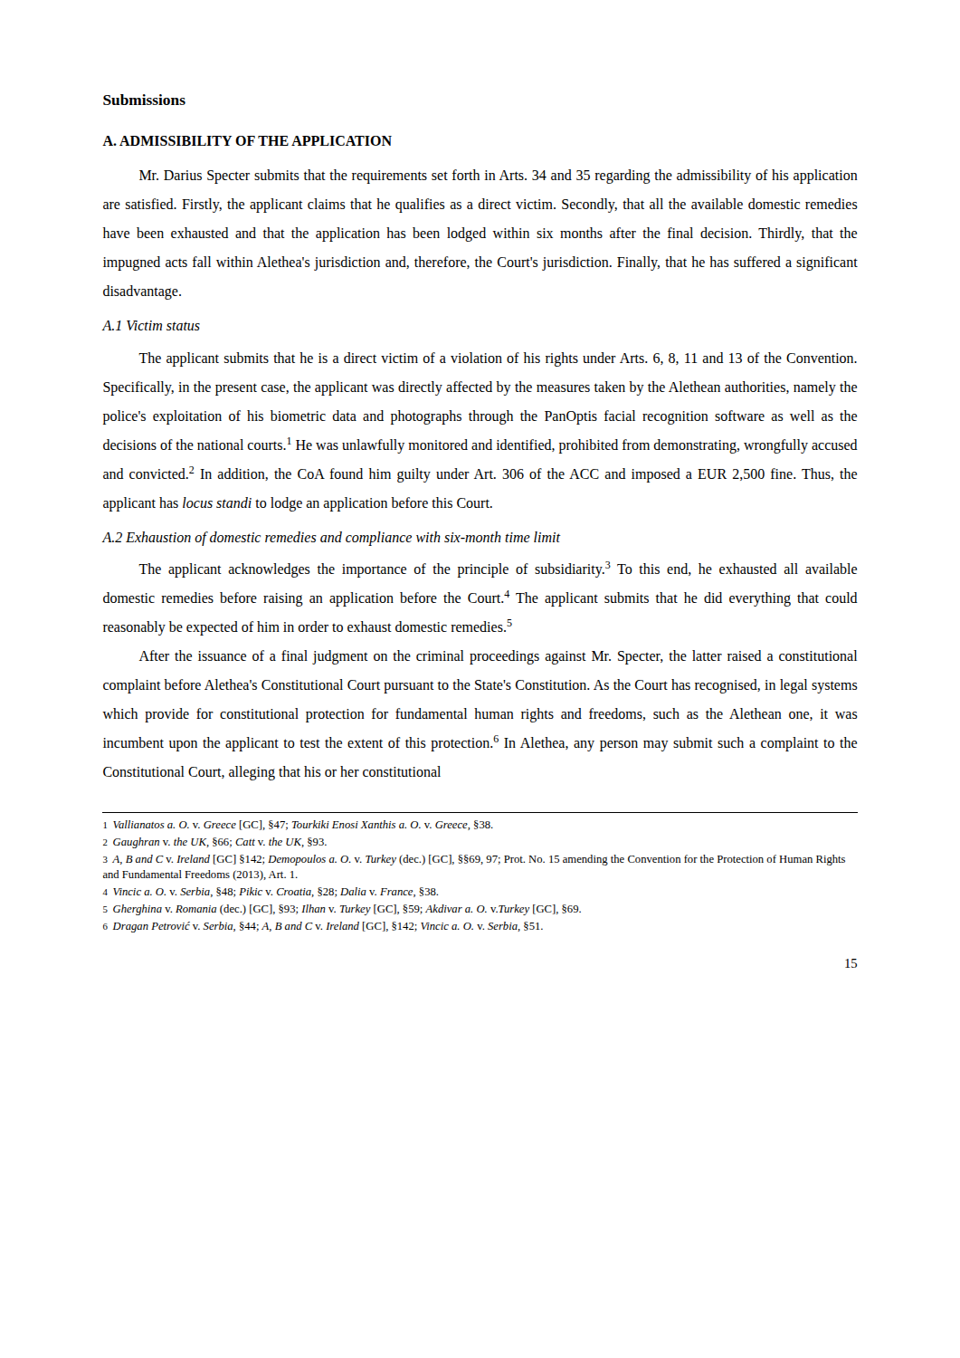Submissions
A. ADMISSIBILITY OF THE APPLICATION
Mr. Darius Specter submits that the requirements set forth in Arts. 34 and 35 regarding the admissibility of his application are satisfied. Firstly, the applicant claims that he qualifies as a direct victim. Secondly, that all the available domestic remedies have been exhausted and that the application has been lodged within six months after the final decision. Thirdly, that the impugned acts fall within Alethea's jurisdiction and, therefore, the Court's jurisdiction. Finally, that he has suffered a significant disadvantage.
A.1 Victim status
The applicant submits that he is a direct victim of a violation of his rights under Arts. 6, 8, 11 and 13 of the Convention. Specifically, in the present case, the applicant was directly affected by the measures taken by the Alethean authorities, namely the police's exploitation of his biometric data and photographs through the PanOptis facial recognition software as well as the decisions of the national courts.1 He was unlawfully monitored and identified, prohibited from demonstrating, wrongfully accused and convicted.2 In addition, the CoA found him guilty under Art. 306 of the ACC and imposed a EUR 2,500 fine. Thus, the applicant has locus standi to lodge an application before this Court.
A.2 Exhaustion of domestic remedies and compliance with six-month time limit
The applicant acknowledges the importance of the principle of subsidiarity.3 To this end, he exhausted all available domestic remedies before raising an application before the Court.4 The applicant submits that he did everything that could reasonably be expected of him in order to exhaust domestic remedies.5
After the issuance of a final judgment on the criminal proceedings against Mr. Specter, the latter raised a constitutional complaint before Alethea's Constitutional Court pursuant to the State's Constitution. As the Court has recognised, in legal systems which provide for constitutional protection for fundamental human rights and freedoms, such as the Alethean one, it was incumbent upon the applicant to test the extent of this protection.6 In Alethea, any person may submit such a complaint to the Constitutional Court, alleging that his or her constitutional
1 Vallianatos a. O. v. Greece [GC], §47; Tourkiki Enosi Xanthis a. O. v. Greece, §38.
2 Gaughran v. the UK, §66; Catt v. the UK, §93.
3 A, B and C v. Ireland [GC] §142; Demopoulos a. O. v. Turkey (dec.) [GC], §§69, 97; Prot. No. 15 amending the Convention for the Protection of Human Rights and Fundamental Freedoms (2013), Art. 1.
4 Vincic a. O. v. Serbia, §48; Pikic v. Croatia, §28; Dalia v. France, §38.
5 Gherghina v. Romania (dec.) [GC], §93; Ilhan v. Turkey [GC], §59; Akdivar a. O. v.Turkey [GC], §69.
6 Dragan Petrović v. Serbia, §44; A, B and C v. Ireland [GC], §142; Vincic a. O. v. Serbia, §51.
15